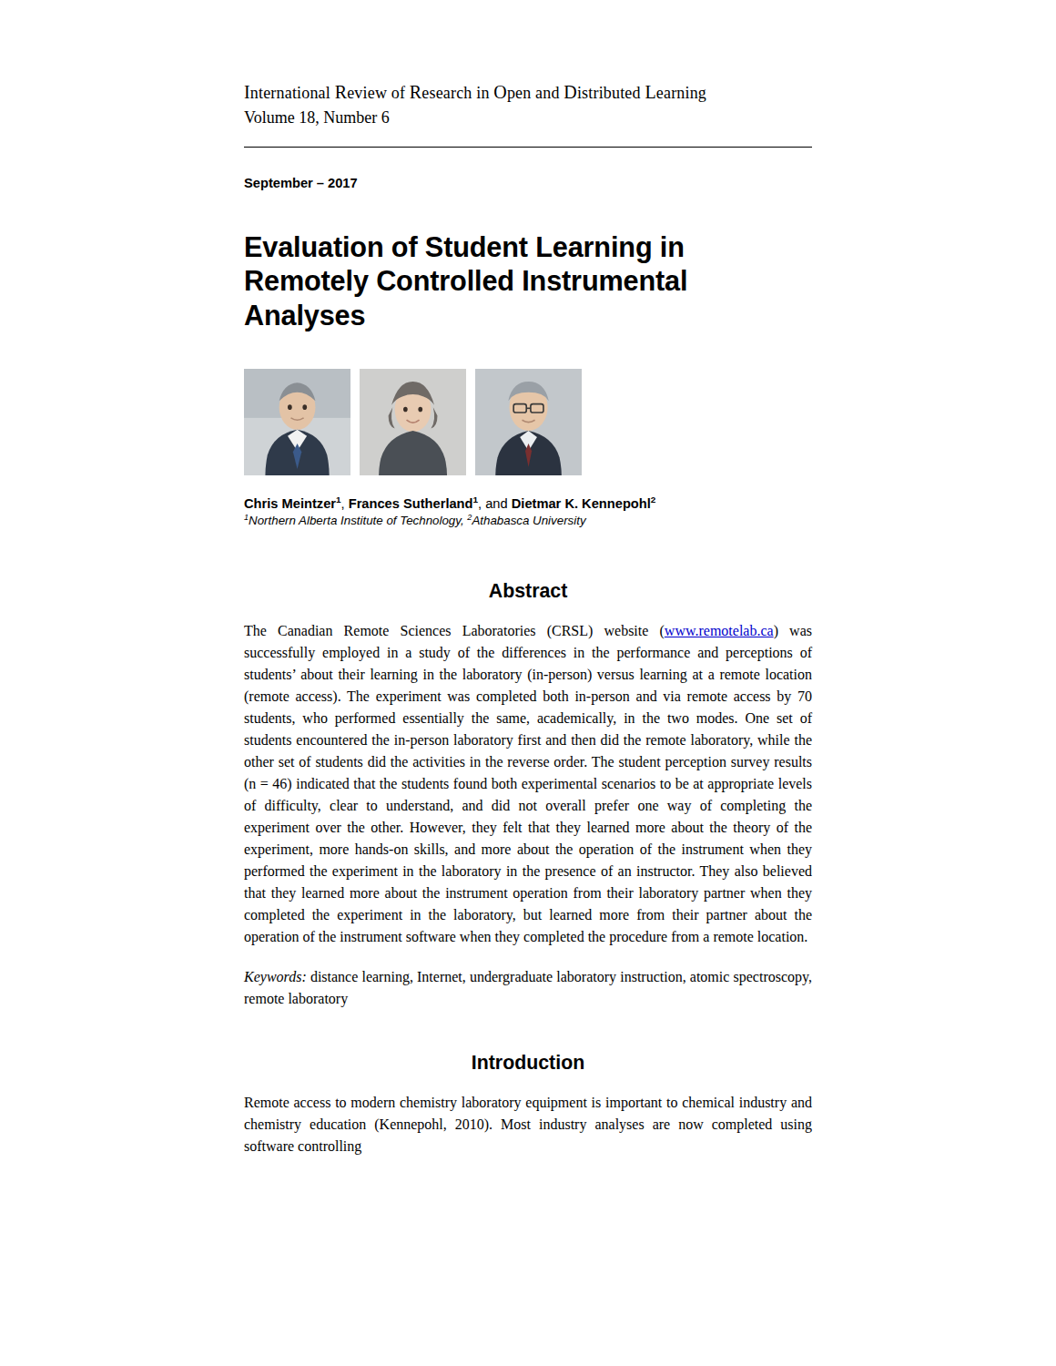International Review of Research in Open and Distributed Learning
Volume 18, Number 6
September – 2017
Evaluation of Student Learning in Remotely Controlled Instrumental Analyses
Chris Meintzer1, Frances Sutherland1, and Dietmar K. Kennepohl2
1Northern Alberta Institute of Technology, 2Athabasca University
Abstract
The Canadian Remote Sciences Laboratories (CRSL) website (www.remotelab.ca) was successfully employed in a study of the differences in the performance and perceptions of students’ about their learning in the laboratory (in-person) versus learning at a remote location (remote access). The experiment was completed both in-person and via remote access by 70 students, who performed essentially the same, academically, in the two modes. One set of students encountered the in-person laboratory first and then did the remote laboratory, while the other set of students did the activities in the reverse order. The student perception survey results (n = 46) indicated that the students found both experimental scenarios to be at appropriate levels of difficulty, clear to understand, and did not overall prefer one way of completing the experiment over the other. However, they felt that they learned more about the theory of the experiment, more hands-on skills, and more about the operation of the instrument when they performed the experiment in the laboratory in the presence of an instructor. They also believed that they learned more about the instrument operation from their laboratory partner when they completed the experiment in the laboratory, but learned more from their partner about the operation of the instrument software when they completed the procedure from a remote location.
Keywords: distance learning, Internet, undergraduate laboratory instruction, atomic spectroscopy, remote laboratory
Introduction
Remote access to modern chemistry laboratory equipment is important to chemical industry and chemistry education (Kennepohl, 2010). Most industry analyses are now completed using software controlling